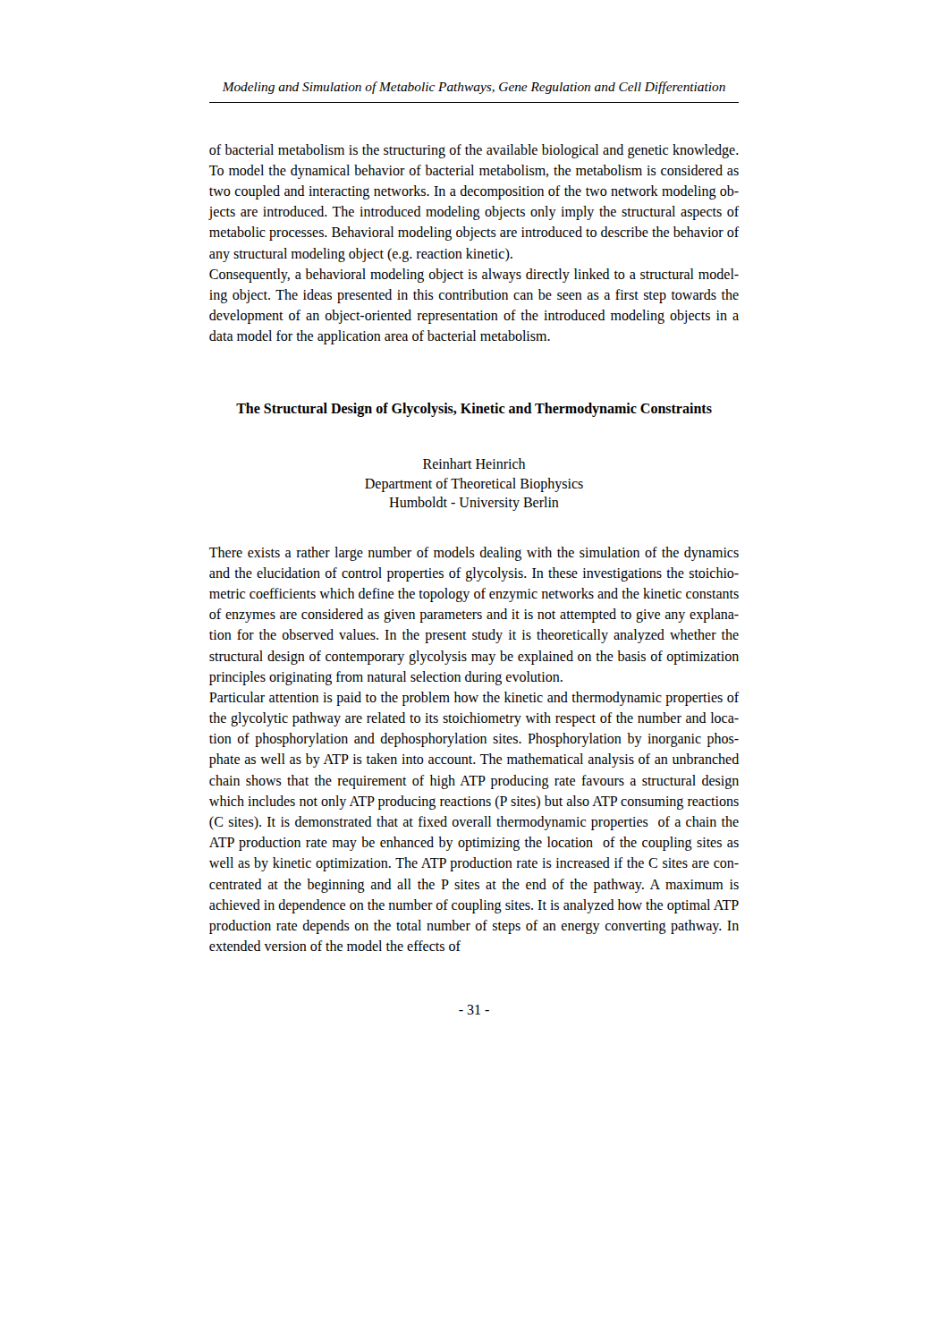Modeling and Simulation of Metabolic Pathways, Gene Regulation and Cell Differentiation
of bacterial metabolism is the structuring of the available biological and genetic knowledge. To model the dynamical behavior of bacterial metabolism, the metabolism is considered as two coupled and interacting networks. In a decomposition of the two network modeling objects are introduced. The introduced modeling objects only imply the structural aspects of metabolic processes. Behavioral modeling objects are introduced to describe the behavior of any structural modeling object (e.g. reaction kinetic).
Consequently, a behavioral modeling object is always directly linked to a structural modeling object. The ideas presented in this contribution can be seen as a first step towards the development of an object-oriented representation of the introduced modeling objects in a data model for the application area of bacterial metabolism.
The Structural Design of Glycolysis, Kinetic and Thermodynamic Constraints
Reinhart Heinrich Department of Theoretical Biophysics Humboldt - University Berlin
There exists a rather large number of models dealing with the simulation of the dynamics and the elucidation of control properties of glycolysis. In these investigations the stoichiometric coefficients which define the topology of enzymic networks and the kinetic constants of enzymes are considered as given parameters and it is not attempted to give any explanation for the observed values. In the present study it is theoretically analyzed whether the structural design of contemporary glycolysis may be explained on the basis of optimization principles originating from natural selection during evolution.
Particular attention is paid to the problem how the kinetic and thermodynamic properties of the glycolytic pathway are related to its stoichiometry with respect of the number and location of phosphorylation and dephosphorylation sites. Phosphorylation by inorganic phosphate as well as by ATP is taken into account. The mathematical analysis of an unbranched chain shows that the requirement of high ATP producing rate favours a structural design which includes not only ATP producing reactions (P sites) but also ATP consuming reactions (C sites). It is demonstrated that at fixed overall thermodynamic properties of a chain the ATP production rate may be enhanced by optimizing the location of the coupling sites as well as by kinetic optimization. The ATP production rate is increased if the C sites are concentrated at the beginning and all the P sites at the end of the pathway. A maximum is achieved in dependence on the number of coupling sites. It is analyzed how the optimal ATP production rate depends on the total number of steps of an energy converting pathway. In extended version of the model the effects of
- 31 -